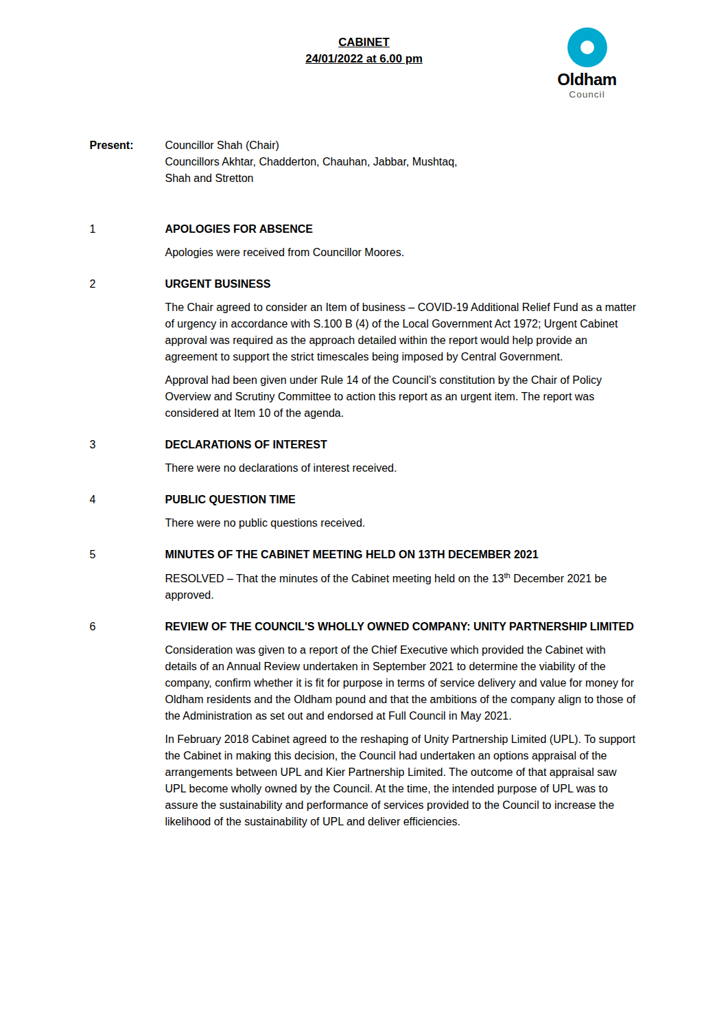CABINET
24/01/2022 at 6.00 pm
Oldham
Council
Present:
Councillor Shah (Chair)
Councillors Akhtar, Chadderton, Chauhan, Jabbar, Mushtaq,
Shah and Stretton
1
Apologies for Absence
Apologies were received from Councillor Moores.
2
Urgent Business
The Chair agreed to consider an Item of business – COVID-19 Additional Relief Fund as a matter of urgency in accordance with S.100 B (4) of the Local Government Act 1972; Urgent Cabinet approval was required as the approach detailed within the report would help provide an agreement to support the strict timescales being imposed by Central Government.
Approval had been given under Rule 14 of the Council’s constitution by the Chair of Policy Overview and Scrutiny Committee to action this report as an urgent item. The report was considered at Item 10 of the agenda.
3
Declarations of Interest
There were no declarations of interest received.
4
Public Question Time
There were no public questions received.
5
Minutes of the Cabinet Meeting held on 13th December 2021
RESOLVED – That the minutes of the Cabinet meeting held on the 13th December 2021 be approved.
6
Review of the Council's Wholly Owned Company: Unity Partnership Limited
Consideration was given to a report of the Chief Executive which provided the Cabinet with details of an Annual Review undertaken in September 2021 to determine the viability of the company, confirm whether it is fit for purpose in terms of service delivery and value for money for Oldham residents and the Oldham pound and that the ambitions of the company align to those of the Administration as set out and endorsed at Full Council in May 2021.
In February 2018 Cabinet agreed to the reshaping of Unity Partnership Limited (UPL). To support the Cabinet in making this decision, the Council had undertaken an options appraisal of the arrangements between UPL and Kier Partnership Limited. The outcome of that appraisal saw UPL become wholly owned by the Council. At the time, the intended purpose of UPL was to assure the sustainability and performance of services provided to the Council to increase the likelihood of the sustainability of UPL and deliver efficiencies.